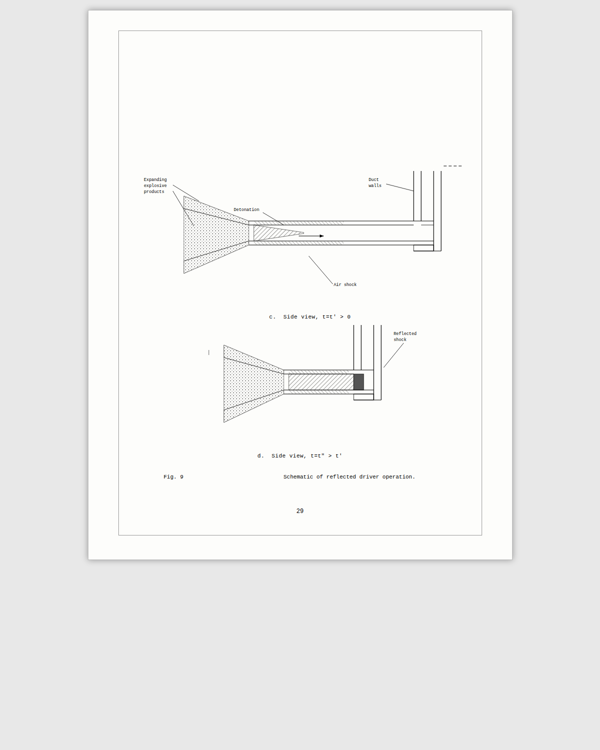Expanding explosive products Detonation Duct walls Air shock
c. Side view, t=t' > 0
Reflected shock
d. Side view, t=t" > t'
Fig. 9 Schematic of reflected driver operation.
29